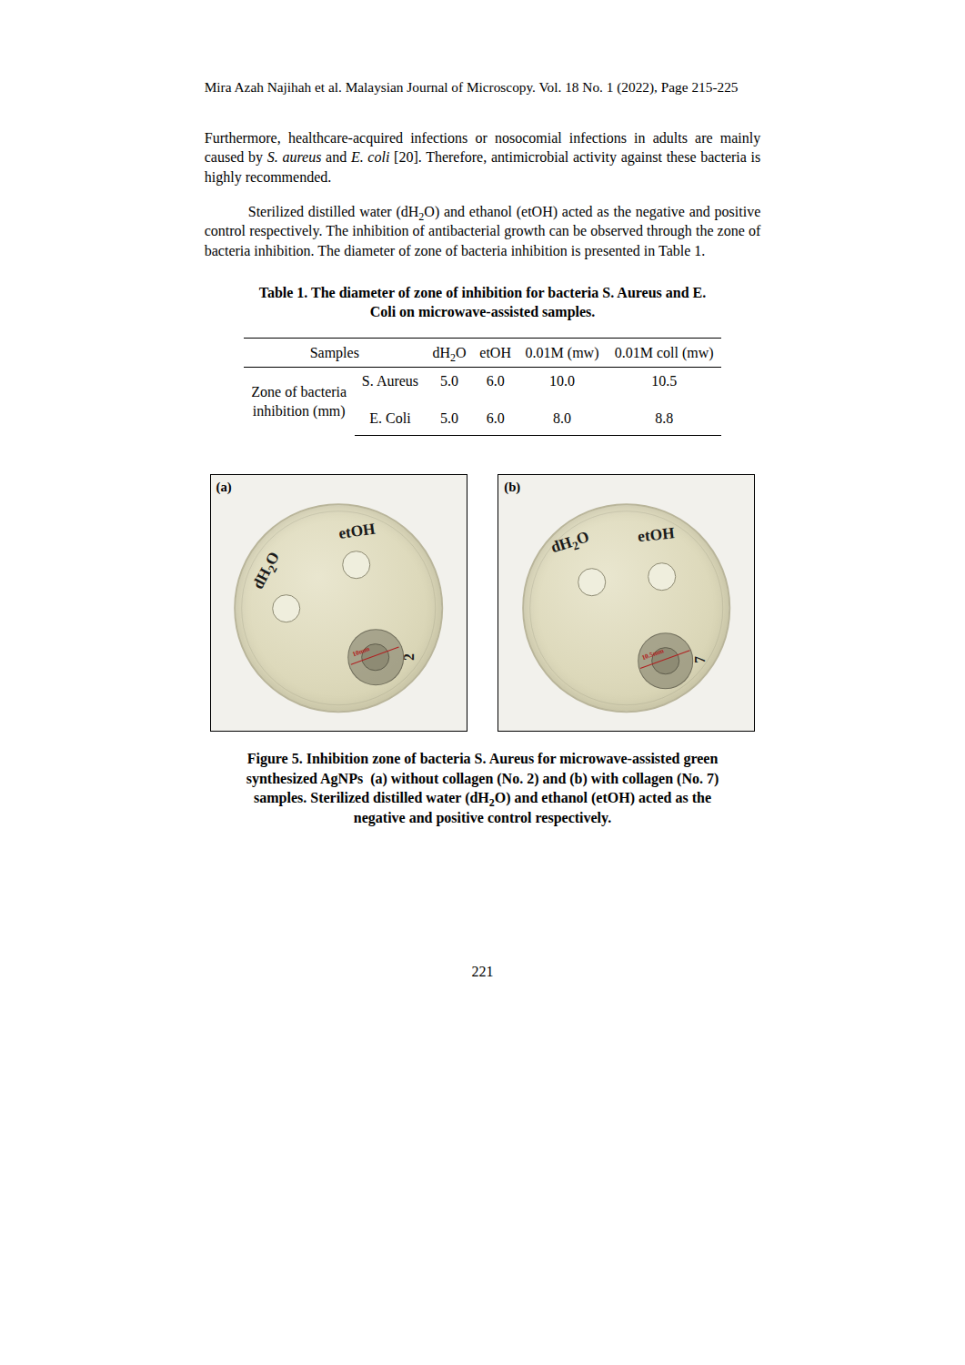Mira Azah Najihah et al. Malaysian Journal of Microscopy. Vol. 18 No. 1 (2022), Page 215-225
Furthermore, healthcare-acquired infections or nosocomial infections in adults are mainly caused by S. aureus and E. coli [20]. Therefore, antimicrobial activity against these bacteria is highly recommended.
Sterilized distilled water (dH2O) and ethanol (etOH) acted as the negative and positive control respectively. The inhibition of antibacterial growth can be observed through the zone of bacteria inhibition. The diameter of zone of bacteria inhibition is presented in Table 1.
Table 1. The diameter of zone of inhibition for bacteria S. Aureus and E. Coli on microwave-assisted samples.
| Samples | dH 2 O | etOH | 0.01M (mw) | 0.01M coll (mw) |
| --- | --- | --- | --- | --- |
| Zone of bacteria inhibition (mm) | S. Aureus | 5.0 | 6.0 | 10.0 | 10.5 |
| E. Coli | 5.0 | 6.0 | 8.0 | 8.8 |
(a)
dH2O etOH
10mm
2
(b)
dH2O etOH
10.5mm
7
Figure 5. Inhibition zone of bacteria S. Aureus for microwave-assisted green synthesized AgNPs (a) without collagen (No. 2) and (b) with collagen (No. 7) samples. Sterilized distilled water (dH2O) and ethanol (etOH) acted as the negative and positive control respectively.
221